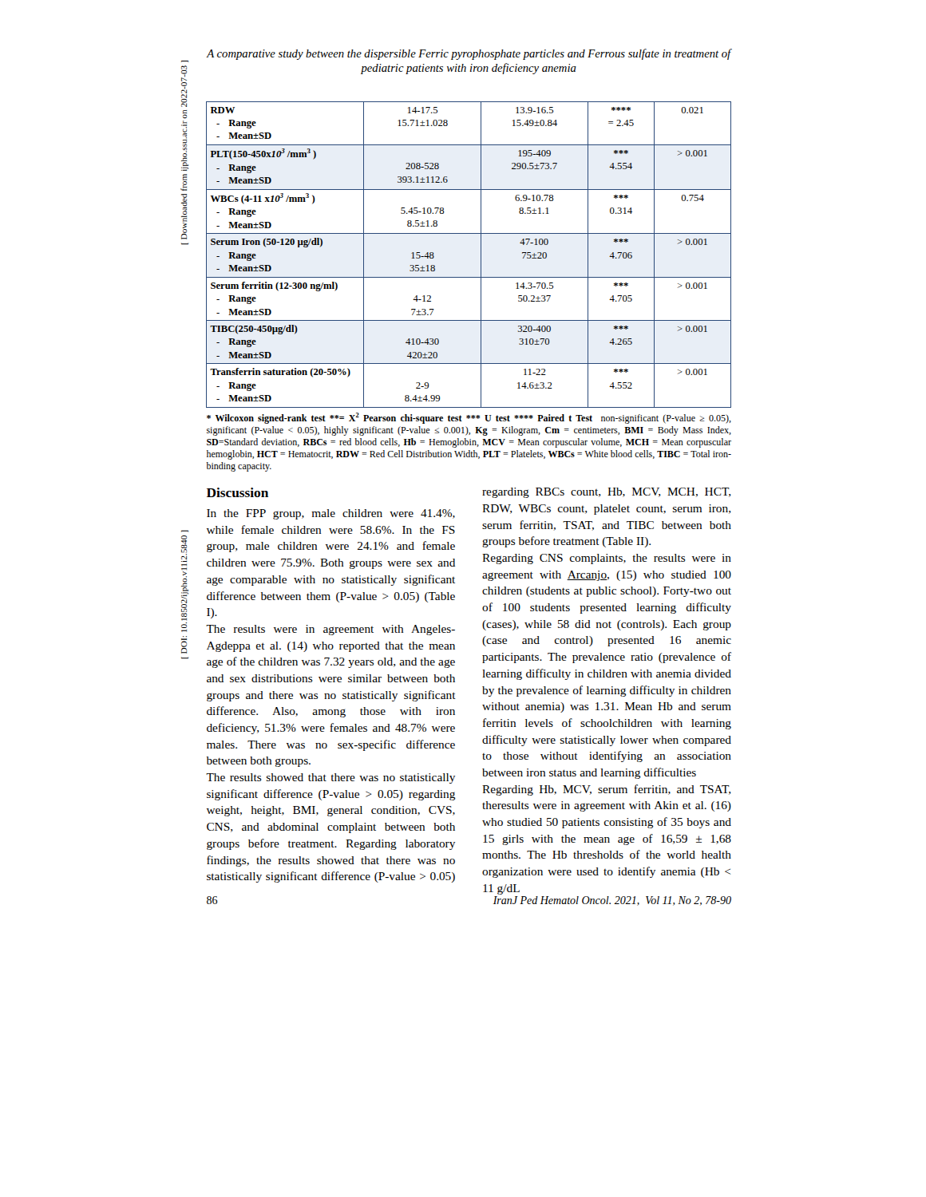[ Downloaded from ijpho.ssu.ac.ir on 2022-07-03 ] [ DOI: 10.18502/ijpho.v11i2.5840 ]
A comparative study between the dispersible Ferric pyrophosphate particles and Ferrous sulfate in treatment of
pediatric patients with iron deficiency anemia
| RDW - Range - Mean±SD | 14-17.5 15.71±1.028 | 13.9-16.5 15.49±0.84 | **** = 2.45 | 0.021 |
| PLT(150-450x 10 3 /mm 3 ) - Range - Mean±SD | 208-528 393.1±112.6 | 195-409 290.5±73.7 | *** 4.554 | > 0.001 |
| WBCs (4-11 x 10 3 /mm 3 ) - Range - Mean±SD | 5.45-10.78 8.5±1.8 | 6.9-10.78 8.5±1.1 | *** 0.314 | 0.754 |
| Serum Iron (50-120 µg/dl) - Range - Mean±SD | 15-48 35±18 | 47-100 75±20 | *** 4.706 | > 0.001 |
| Serum ferritin (12-300 ng/ml) - Range - Mean±SD | 4-12 7±3.7 | 14.3-70.5 50.2±37 | *** 4.705 | > 0.001 |
| TIBC(250-450µg/dl) - Range - Mean±SD | 410-430 420±20 | 320-400 310±70 | *** 4.265 | > 0.001 |
| Transferrin saturation (20-50%) - Range - Mean±SD | 2-9 8.4±4.99 | 11-22 14.6±3.2 | *** 4.552 | > 0.001 |
* Wilcoxon signed-rank test **= X2 Pearson chi-square test *** U test **** Paired t Test non-significant (P-value ≥ 0.05), significant (P-value < 0.05), highly significant (P-value ≤ 0.001), Kg = Kilogram, Cm = centimeters, BMI = Body Mass Index, SD=Standard deviation, RBCs = red blood cells, Hb = Hemoglobin, MCV = Mean corpuscular volume, MCH = Mean corpuscular hemoglobin, HCT = Hematocrit, RDW = Red Cell Distribution Width, PLT = Platelets, WBCs = White blood cells, TIBC = Total iron-binding capacity.
Discussion
In the FPP group, male children were 41.4%, while female children were 58.6%. In the FS group, male children were 24.1% and female children were 75.9%. Both groups were sex and age comparable with no statistically significant difference between them (P-value > 0.05) (Table I).
The results were in agreement with Angeles-Agdeppa et al. (14) who reported that the mean age of the children was 7.32 years old, and the age and sex distributions were similar between both groups and there was no statistically significant difference. Also, among those with iron deficiency, 51.3% were females and 48.7% were males. There was no sex-specific difference between both groups.
The results showed that there was no statistically significant difference (P-value > 0.05) regarding weight, height, BMI, general condition, CVS, CNS, and abdominal complaint between both groups before treatment. Regarding laboratory findings, the results showed that there was no statistically significant difference (P-value > 0.05) regarding RBCs count, Hb, MCV, MCH, HCT, RDW, WBCs count, platelet count, serum iron, serum ferritin, TSAT, and TIBC between both groups before treatment (Table II).
Regarding CNS complaints, the results were in agreement with Arcanjo, (15) who studied 100 children (students at public school). Forty-two out of 100 students presented learning difficulty (cases), while 58 did not (controls). Each group (case and control) presented 16 anemic participants. The prevalence ratio (prevalence of learning difficulty in children with anemia divided by the prevalence of learning difficulty in children without anemia) was 1.31. Mean Hb and serum ferritin levels of schoolchildren with learning difficulty were statistically lower when compared to those without identifying an association between iron status and learning difficulties
Regarding Hb, MCV, serum ferritin, and TSAT, theresults were in agreement with Akin et al. (16) who studied 50 patients consisting of 35 boys and 15 girls with the mean age of 16,59 ± 1,68 months. The Hb thresholds of the world health organization were used to identify anemia (Hb < 11 g/dL
86 IranJ Ped Hematol Oncol. 2021, Vol 11, No 2, 78-90